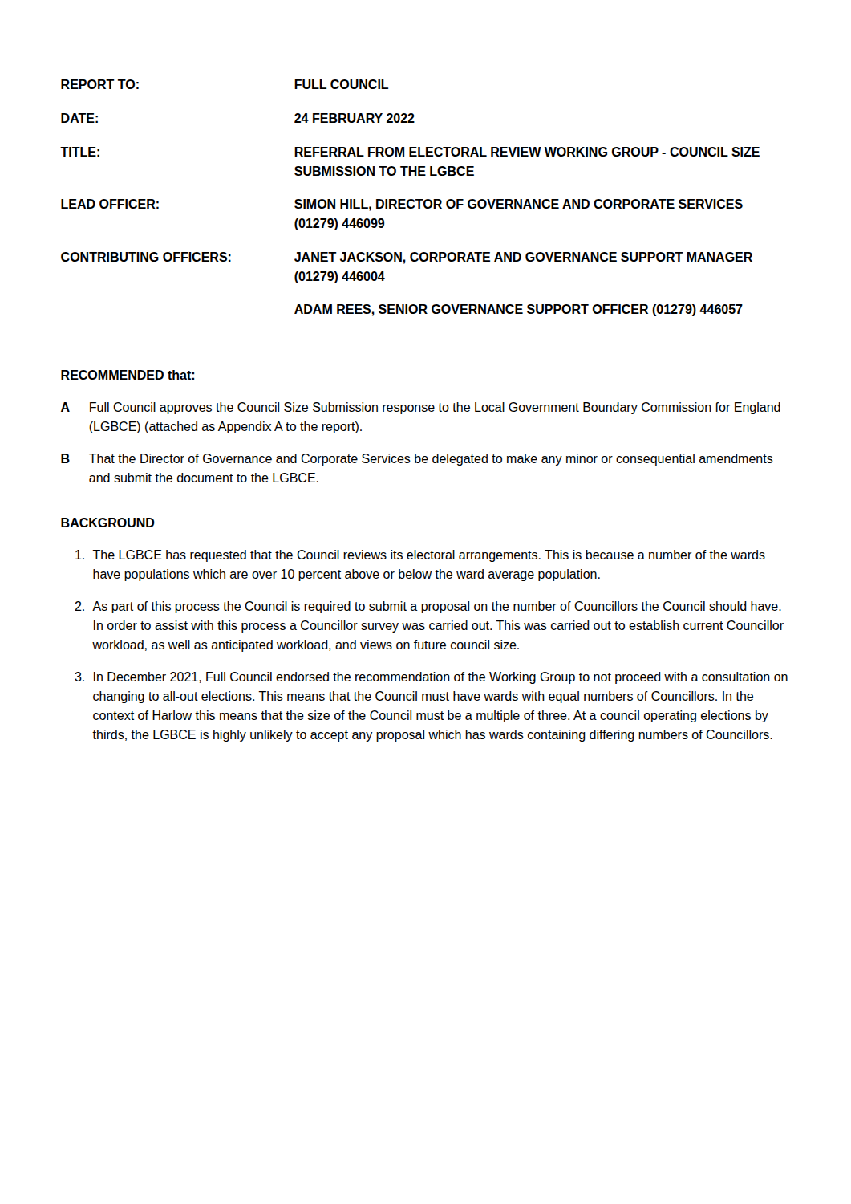| REPORT TO: | FULL COUNCIL |
| DATE: | 24 FEBRUARY 2022 |
| TITLE: | REFERRAL FROM ELECTORAL REVIEW WORKING GROUP - COUNCIL SIZE SUBMISSION TO THE LGBCE |
| LEAD OFFICER: | SIMON HILL, DIRECTOR OF GOVERNANCE AND CORPORATE SERVICES (01279) 446099 |
| CONTRIBUTING OFFICERS: | JANET JACKSON, CORPORATE AND GOVERNANCE SUPPORT MANAGER (01279) 446004 |
| | ADAM REES, SENIOR GOVERNANCE SUPPORT OFFICER (01279) 446057 |
RECOMMENDED that:
AFull Council approves the Council Size Submission response to the Local Government Boundary Commission for England (LGBCE) (attached as Appendix A to the report).
BThat the Director of Governance and Corporate Services be delegated to make any minor or consequential amendments and submit the document to the LGBCE.
BACKGROUND
The LGBCE has requested that the Council reviews its electoral arrangements. This is because a number of the wards have populations which are over 10 percent above or below the ward average population.
As part of this process the Council is required to submit a proposal on the number of Councillors the Council should have. In order to assist with this process a Councillor survey was carried out. This was carried out to establish current Councillor workload, as well as anticipated workload, and views on future council size.
In December 2021, Full Council endorsed the recommendation of the Working Group to not proceed with a consultation on changing to all-out elections. This means that the Council must have wards with equal numbers of Councillors. In the context of Harlow this means that the size of the Council must be a multiple of three. At a council operating elections by thirds, the LGBCE is highly unlikely to accept any proposal which has wards containing differing numbers of Councillors.